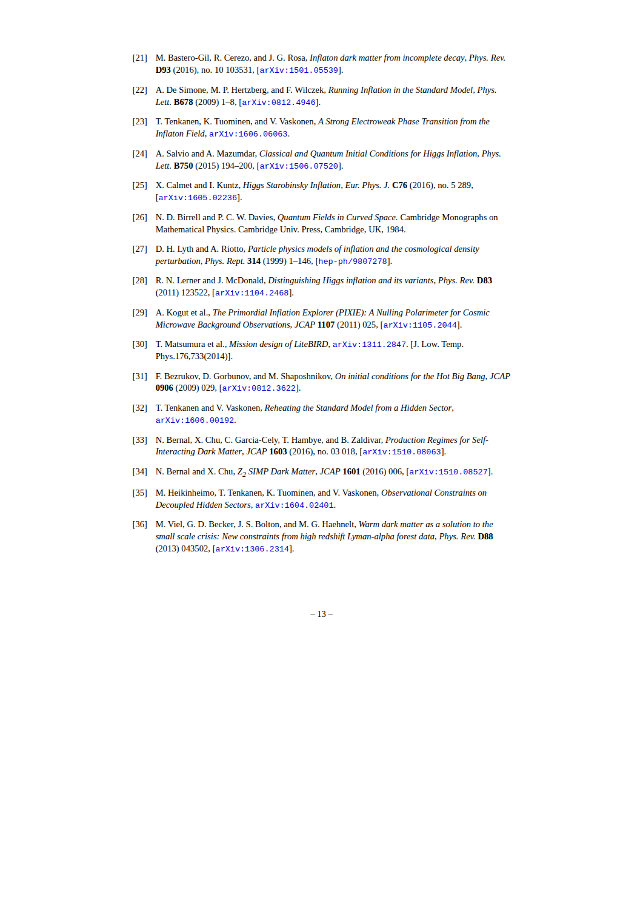[21] M. Bastero-Gil, R. Cerezo, and J. G. Rosa, Inflaton dark matter from incomplete decay, Phys. Rev. D93 (2016), no. 10 103531, [arXiv:1501.05539].
[22] A. De Simone, M. P. Hertzberg, and F. Wilczek, Running Inflation in the Standard Model, Phys. Lett. B678 (2009) 1–8, [arXiv:0812.4946].
[23] T. Tenkanen, K. Tuominen, and V. Vaskonen, A Strong Electroweak Phase Transition from the Inflaton Field, arXiv:1606.06063.
[24] A. Salvio and A. Mazumdar, Classical and Quantum Initial Conditions for Higgs Inflation, Phys. Lett. B750 (2015) 194–200, [arXiv:1506.07520].
[25] X. Calmet and I. Kuntz, Higgs Starobinsky Inflation, Eur. Phys. J. C76 (2016), no. 5 289, [arXiv:1605.02236].
[26] N. D. Birrell and P. C. W. Davies, Quantum Fields in Curved Space. Cambridge Monographs on Mathematical Physics. Cambridge Univ. Press, Cambridge, UK, 1984.
[27] D. H. Lyth and A. Riotto, Particle physics models of inflation and the cosmological density perturbation, Phys. Rept. 314 (1999) 1–146, [hep-ph/9807278].
[28] R. N. Lerner and J. McDonald, Distinguishing Higgs inflation and its variants, Phys. Rev. D83 (2011) 123522, [arXiv:1104.2468].
[29] A. Kogut et al., The Primordial Inflation Explorer (PIXIE): A Nulling Polarimeter for Cosmic Microwave Background Observations, JCAP 1107 (2011) 025, [arXiv:1105.2044].
[30] T. Matsumura et al., Mission design of LiteBIRD, arXiv:1311.2847. [J. Low. Temp. Phys.176,733(2014)].
[31] F. Bezrukov, D. Gorbunov, and M. Shaposhnikov, On initial conditions for the Hot Big Bang, JCAP 0906 (2009) 029, [arXiv:0812.3622].
[32] T. Tenkanen and V. Vaskonen, Reheating the Standard Model from a Hidden Sector, arXiv:1606.00192.
[33] N. Bernal, X. Chu, C. Garcia-Cely, T. Hambye, and B. Zaldivar, Production Regimes for Self-Interacting Dark Matter, JCAP 1603 (2016), no. 03 018, [arXiv:1510.08063].
[34] N. Bernal and X. Chu, Z2 SIMP Dark Matter, JCAP 1601 (2016) 006, [arXiv:1510.08527].
[35] M. Heikinheimo, T. Tenkanen, K. Tuominen, and V. Vaskonen, Observational Constraints on Decoupled Hidden Sectors, arXiv:1604.02401.
[36] M. Viel, G. D. Becker, J. S. Bolton, and M. G. Haehnelt, Warm dark matter as a solution to the small scale crisis: New constraints from high redshift Lyman-alpha forest data, Phys. Rev. D88 (2013) 043502, [arXiv:1306.2314].
– 13 –